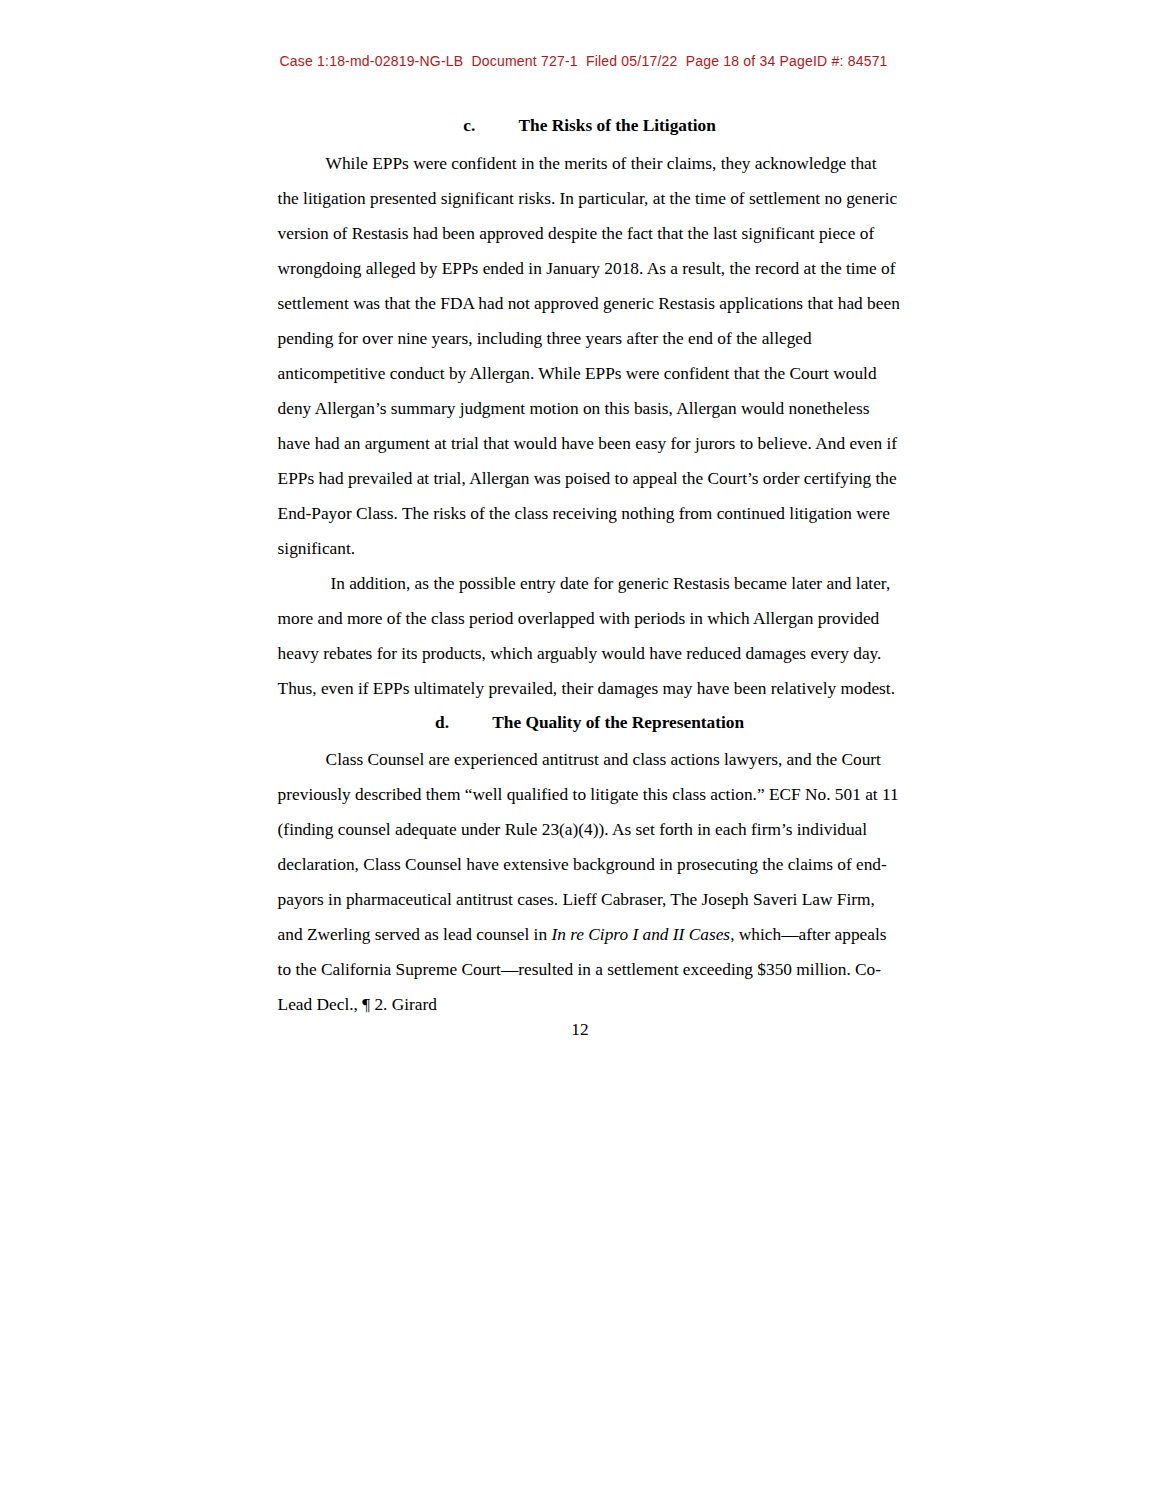Case 1:18-md-02819-NG-LB Document 727-1 Filed 05/17/22 Page 18 of 34 PageID #: 84571
c. The Risks of the Litigation
While EPPs were confident in the merits of their claims, they acknowledge that the litigation presented significant risks. In particular, at the time of settlement no generic version of Restasis had been approved despite the fact that the last significant piece of wrongdoing alleged by EPPs ended in January 2018. As a result, the record at the time of settlement was that the FDA had not approved generic Restasis applications that had been pending for over nine years, including three years after the end of the alleged anticompetitive conduct by Allergan. While EPPs were confident that the Court would deny Allergan’s summary judgment motion on this basis, Allergan would nonetheless have had an argument at trial that would have been easy for jurors to believe. And even if EPPs had prevailed at trial, Allergan was poised to appeal the Court’s order certifying the End-Payor Class. The risks of the class receiving nothing from continued litigation were significant.
In addition, as the possible entry date for generic Restasis became later and later, more and more of the class period overlapped with periods in which Allergan provided heavy rebates for its products, which arguably would have reduced damages every day. Thus, even if EPPs ultimately prevailed, their damages may have been relatively modest.
d. The Quality of the Representation
Class Counsel are experienced antitrust and class actions lawyers, and the Court previously described them “well qualified to litigate this class action.” ECF No. 501 at 11 (finding counsel adequate under Rule 23(a)(4)). As set forth in each firm’s individual declaration, Class Counsel have extensive background in prosecuting the claims of end-payors in pharmaceutical antitrust cases. Lieff Cabraser, The Joseph Saveri Law Firm, and Zwerling served as lead counsel in In re Cipro I and II Cases, which—after appeals to the California Supreme Court—resulted in a settlement exceeding $350 million. Co-Lead Decl., ¶ 2. Girard
12